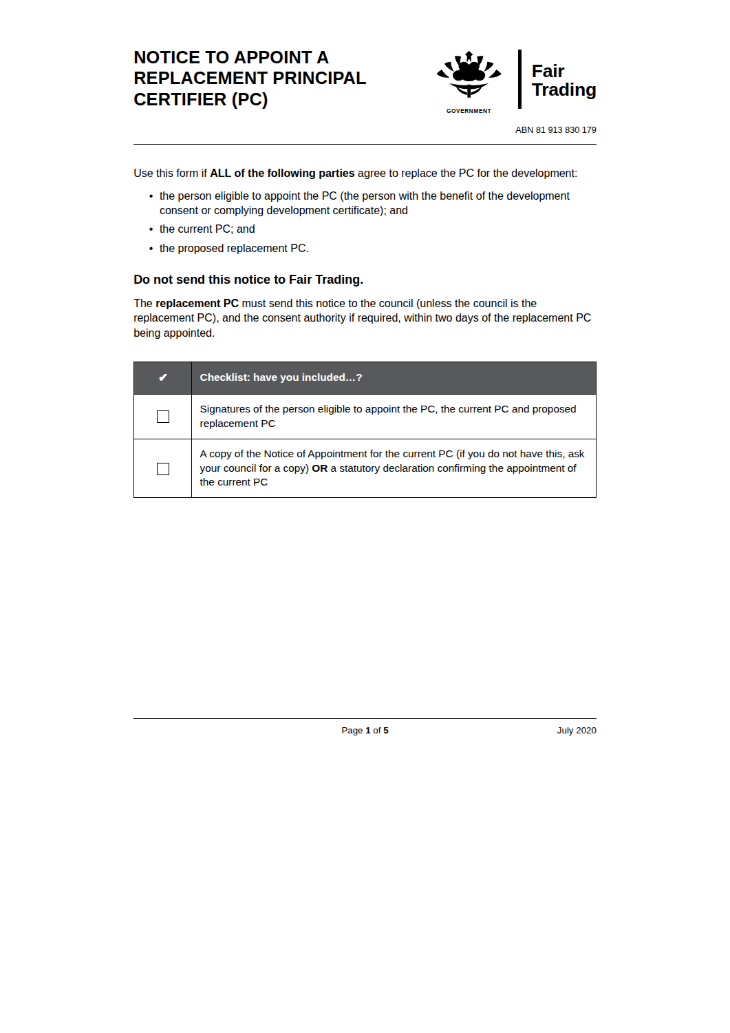Notice to appoint a
replacement principal
certifier (PC)
GOVERNMENT
Fair
Trading
ABN 81 913 830 179
Use this form if ALL of the following parties agree to replace the PC for the development:
the person eligible to appoint the PC (the person with the benefit of the development consent or complying development certificate); and
the current PC; and
the proposed replacement PC.
Do not send this notice to Fair Trading.
The replacement PC must send this notice to the council (unless the council is the replacement PC), and the consent authority if required, within two days of the replacement PC being appointed.
| ✔ | Checklist: have you included…? |
| --- | --- |
| | Signatures of the person eligible to appoint the PC, the current PC and proposed replacement PC |
| | A copy of the Notice of Appointment for the current PC (if you do not have this, ask your council for a copy) OR a statutory declaration confirming the appointment of the current PC |
Page 1 of 5
July 2020